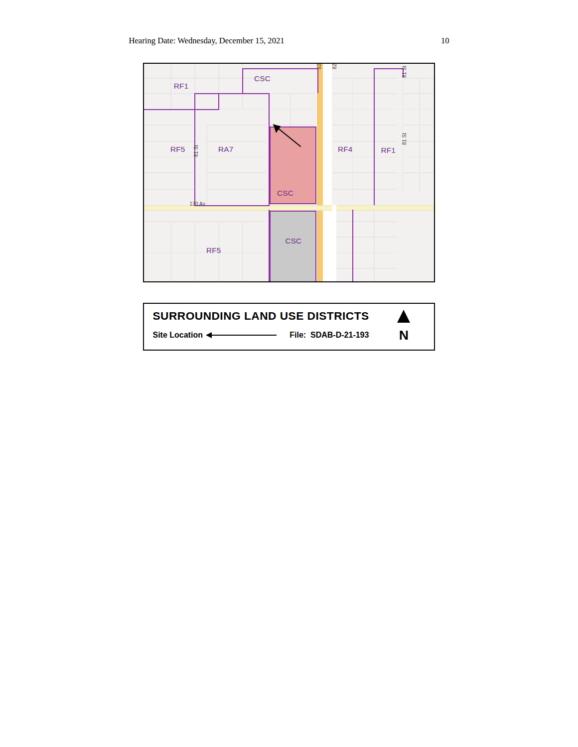Hearing Date: Wednesday, December 15, 2021
10
RF1
CSC
RF5
RA7
CSC
RF4
RF1
CSC
RF5
130 Av
82 St
82 St
81 St
81 St
81 St
SURROUNDING LAND USE DISTRICTS
Site Location
File: SDAB-D-21-193
N